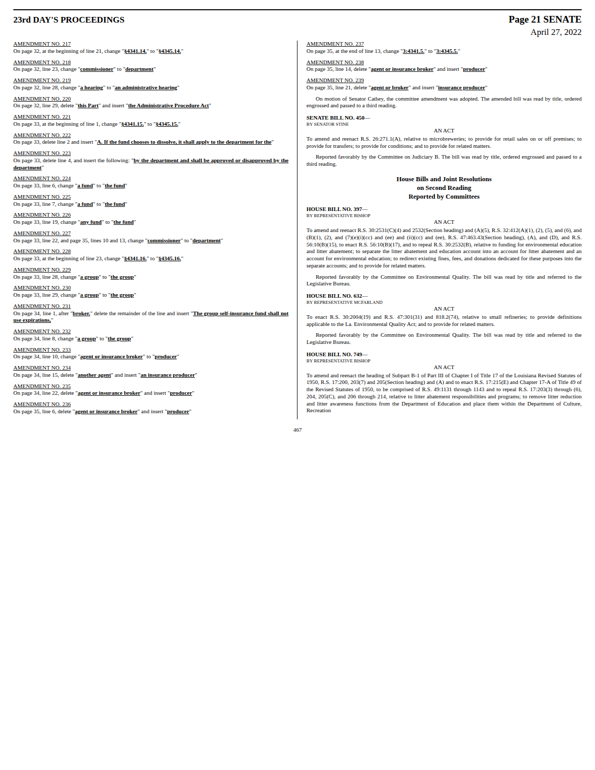23rd DAY'S PROCEEDINGS
Page 21 SENATE
April 27, 2022
AMENDMENT NO. 217
On page 32, at the beginning of line 21, change "§4341.14." to "§4345.14."
AMENDMENT NO. 218
On page 32, line 23, change "commissioner" to "department"
AMENDMENT NO. 219
On page 32, line 28, change "a hearing" to "an administrative hearing"
AMENDMENT NO. 220
On page 32, line 29, delete "this Part" and insert "the Administrative Procedure Act"
AMENDMENT NO. 221
On page 33, at the beginning of line 1, change "§4341.15." to "§4345.15."
AMENDMENT NO. 222
On page 33, delete line 2 and insert "A. If the fund chooses to dissolve, it shall apply to the department for the"
AMENDMENT NO. 223
On page 33, delete line 4, and insert the following: "by the department and shall be approved or disapproved by the department"
AMENDMENT NO. 224
On page 33, line 6, change "a fund" to "the fund"
AMENDMENT NO. 225
On page 33, line 7, change "a fund" to "the fund"
AMENDMENT NO. 226
On page 33, line 19, change "any fund" to "the fund"
AMENDMENT NO. 227
On page 33, line 22, and page 35, lines 10 and 13, change "commissioner" to "department"
AMENDMENT NO. 228
On page 33, at the beginning of line 23, change "§4341.16." to "§4345.16."
AMENDMENT NO. 229
On page 33, line 28, change "a group" to "the group"
AMENDMENT NO. 230
On page 33, line 29, change "a group" to "the group"
AMENDMENT NO. 231
On page 34, line 1, after "broker." delete the remainder of the line and insert "The group self-insurance fund shall not use expirations,"
AMENDMENT NO. 232
On page 34, line 8, change "a group" to "the group"
AMENDMENT NO. 233
On page 34, line 10, change "agent or insurance broker" to "producer"
AMENDMENT NO. 234
On page 34, line 15, delete "another agent" and insert "an insurance producer"
AMENDMENT NO. 235
On page 34, line 22, delete "agent or insurance broker" and insert "producer"
AMENDMENT NO. 236
On page 35, line 6, delete "agent or insurance broker" and insert "producer"
AMENDMENT NO. 237
On page 35, at the end of line 13, change "3:4341.5." to "3:4345.5."
AMENDMENT NO. 238
On page 35, line 14, delete "agent or insurance broker" and insert "producer"
AMENDMENT NO. 239
On page 35, line 21, delete "agent or broker" and insert "insurance producer"
On motion of Senator Cathey, the committee amendment was adopted. The amended bill was read by title, ordered engrossed and passed to a third reading.
SENATE BILL NO. 450—
BY SENATOR STINE
AN ACT
To amend and reenact R.S. 26:271.1(A), relative to microbreweries; to provide for retail sales on or off premises; to provide for transfers; to provide for conditions; and to provide for related matters.
Reported favorably by the Committee on Judiciary B. The bill was read by title, ordered engrossed and passed to a third reading.
House Bills and Joint Resolutions
on Second Reading
Reported by Committees
HOUSE BILL NO. 397—
BY REPRESENTATIVE BISHOP
AN ACT
To amend and reenact R.S. 30:2531(C)(4) and 2532(Section heading) and (A)(5), R.S. 32:412(A)(1), (2), (5), and (6), and (B)(1), (2), and (7)(e)(i)(cc) and (ee) and (ii)(cc) and (ee), R.S. 47:463.43(Section heading), (A), and (D), and R.S. 56:10(B)(15), to enact R.S. 56:10(B)(17), and to repeal R.S. 30:2532(B), relative to funding for environmental education and litter abatement; to separate the litter abatement and education account into an account for litter abatement and an account for environmental education; to redirect existing fines, fees, and donations dedicated for these purposes into the separate accounts; and to provide for related matters.
Reported favorably by the Committee on Environmental Quality. The bill was read by title and referred to the Legislative Bureau.
HOUSE BILL NO. 632—
BY REPRESENTATIVE MCFARLAND
AN ACT
To enact R.S. 30:2004(19) and R.S. 47:301(31) and 818.2(74), relative to small refineries; to provide definitions applicable to the La. Environmental Quality Act; and to provide for related matters.
Reported favorably by the Committee on Environmental Quality. The bill was read by title and referred to the Legislative Bureau.
HOUSE BILL NO. 749—
BY REPRESENTATIVE BISHOP
AN ACT
To amend and reenact the heading of Subpart B-1 of Part III of Chapter I of Title 17 of the Louisiana Revised Statutes of 1950, R.S. 17:200, 203(7) and 205(Section heading) and (A) and to enact R.S. 17:215(E) and Chapter 17-A of Title 49 of the Revised Statutes of 1950, to be comprised of R.S. 49:1131 through 1143 and to repeal R.S. 17:203(3) through (6), 204, 205(C), and 206 through 214, relative to litter abatement responsibilities and programs; to remove litter reduction and litter awareness functions from the Department of Education and place them within the Department of Culture, Recreation
467